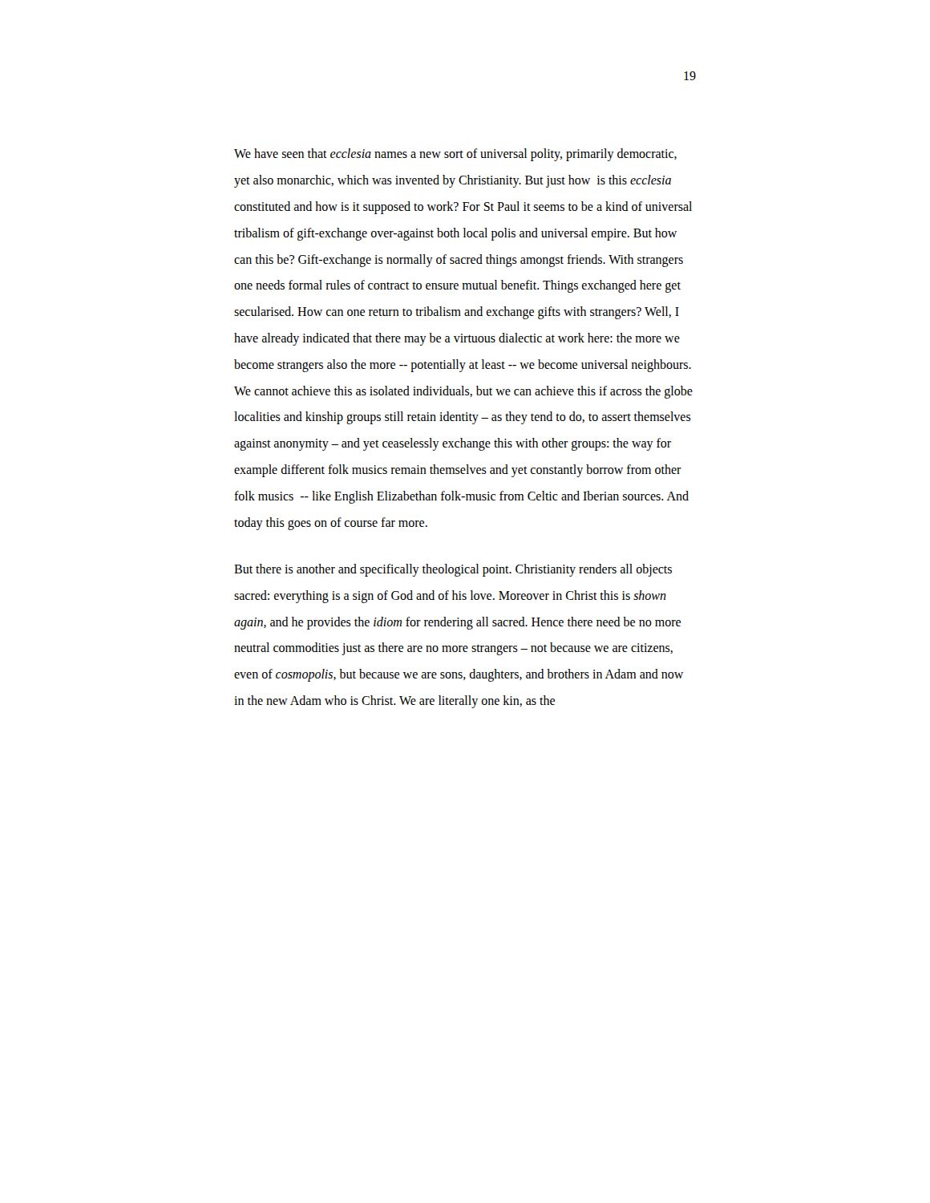19
We have seen that ecclesia names a new sort of universal polity, primarily democratic, yet also monarchic, which was invented by Christianity. But just how is this ecclesia constituted and how is it supposed to work? For St Paul it seems to be a kind of universal tribalism of gift-exchange over-against both local polis and universal empire. But how can this be? Gift-exchange is normally of sacred things amongst friends. With strangers one needs formal rules of contract to ensure mutual benefit. Things exchanged here get secularised. How can one return to tribalism and exchange gifts with strangers? Well, I have already indicated that there may be a virtuous dialectic at work here: the more we become strangers also the more -- potentially at least -- we become universal neighbours. We cannot achieve this as isolated individuals, but we can achieve this if across the globe localities and kinship groups still retain identity – as they tend to do, to assert themselves against anonymity – and yet ceaselessly exchange this with other groups: the way for example different folk musics remain themselves and yet constantly borrow from other folk musics -- like English Elizabethan folk-music from Celtic and Iberian sources. And today this goes on of course far more.
But there is another and specifically theological point. Christianity renders all objects sacred: everything is a sign of God and of his love. Moreover in Christ this is shown again, and he provides the idiom for rendering all sacred. Hence there need be no more neutral commodities just as there are no more strangers – not because we are citizens, even of cosmopolis, but because we are sons, daughters, and brothers in Adam and now in the new Adam who is Christ. We are literally one kin, as the